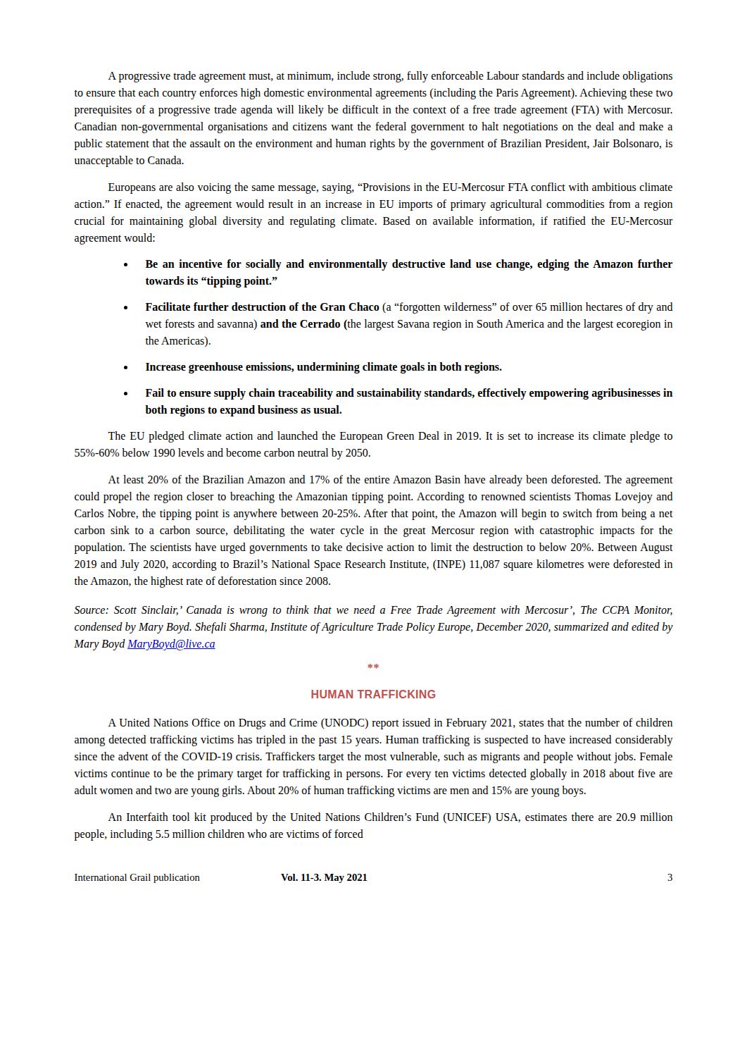A progressive trade agreement must, at minimum, include strong, fully enforceable Labour standards and include obligations to ensure that each country enforces high domestic environmental agreements (including the Paris Agreement). Achieving these two prerequisites of a progressive trade agenda will likely be difficult in the context of a free trade agreement (FTA) with Mercosur. Canadian non-governmental organisations and citizens want the federal government to halt negotiations on the deal and make a public statement that the assault on the environment and human rights by the government of Brazilian President, Jair Bolsonaro, is unacceptable to Canada.
Europeans are also voicing the same message, saying, “Provisions in the EU-Mercosur FTA conflict with ambitious climate action.” If enacted, the agreement would result in an increase in EU imports of primary agricultural commodities from a region crucial for maintaining global diversity and regulating climate. Based on available information, if ratified the EU-Mercosur agreement would:
Be an incentive for socially and environmentally destructive land use change, edging the Amazon further towards its “tipping point.”
Facilitate further destruction of the Gran Chaco (a “forgotten wilderness” of over 65 million hectares of dry and wet forests and savanna) and the Cerrado (the largest Savana region in South America and the largest ecoregion in the Americas).
Increase greenhouse emissions, undermining climate goals in both regions.
Fail to ensure supply chain traceability and sustainability standards, effectively empowering agribusinesses in both regions to expand business as usual.
The EU pledged climate action and launched the European Green Deal in 2019. It is set to increase its climate pledge to 55%-60% below 1990 levels and become carbon neutral by 2050.
At least 20% of the Brazilian Amazon and 17% of the entire Amazon Basin have already been deforested. The agreement could propel the region closer to breaching the Amazonian tipping point. According to renowned scientists Thomas Lovejoy and Carlos Nobre, the tipping point is anywhere between 20-25%. After that point, the Amazon will begin to switch from being a net carbon sink to a carbon source, debilitating the water cycle in the great Mercosur region with catastrophic impacts for the population. The scientists have urged governments to take decisive action to limit the destruction to below 20%. Between August 2019 and July 2020, according to Brazil’s National Space Research Institute, (INPE) 11,087 square kilometres were deforested in the Amazon, the highest rate of deforestation since 2008.
Source: Scott Sinclair,’ Canada is wrong to think that we need a Free Trade Agreement with Mercosur’, The CCPA Monitor, condensed by Mary Boyd. Shefali Sharma, Institute of Agriculture Trade Policy Europe, December 2020, summarized and edited by Mary Boyd MaryBoyd@live.ca
**
HUMAN TRAFFICKING
A United Nations Office on Drugs and Crime (UNODC) report issued in February 2021, states that the number of children among detected trafficking victims has tripled in the past 15 years. Human trafficking is suspected to have increased considerably since the advent of the COVID-19 crisis. Traffickers target the most vulnerable, such as migrants and people without jobs. Female victims continue to be the primary target for trafficking in persons. For every ten victims detected globally in 2018 about five are adult women and two are young girls. About 20% of human trafficking victims are men and 15% are young boys.
An Interfaith tool kit produced by the United Nations Children’s Fund (UNICEF) USA, estimates there are 20.9 million people, including 5.5 million children who are victims of forced
International Grail publication Vol. 11-3. May 2021 3